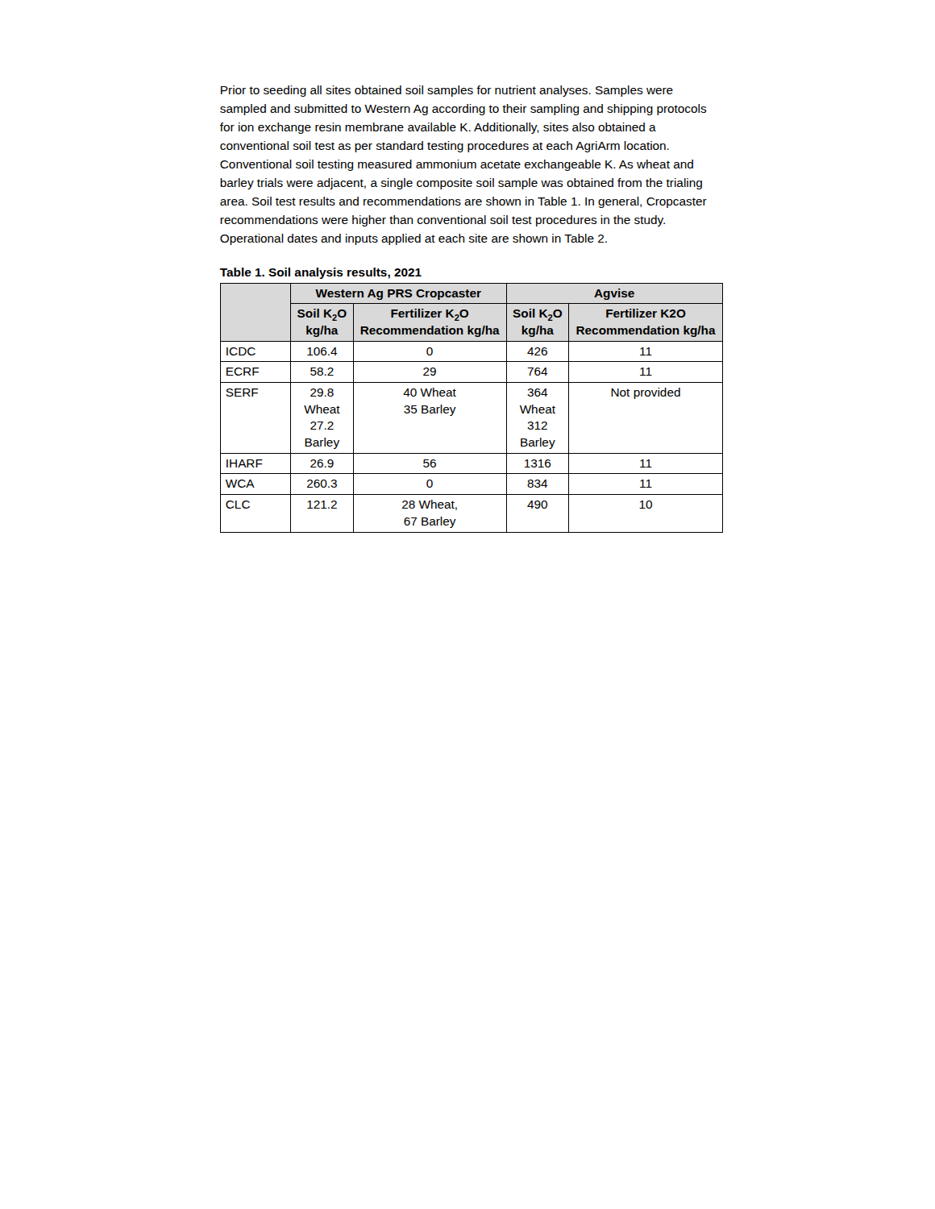Prior to seeding all sites obtained soil samples for nutrient analyses. Samples were sampled and submitted to Western Ag according to their sampling and shipping protocols for ion exchange resin membrane available K. Additionally, sites also obtained a conventional soil test as per standard testing procedures at each AgriArm location. Conventional soil testing measured ammonium acetate exchangeable K. As wheat and barley trials were adjacent, a single composite soil sample was obtained from the trialing area. Soil test results and recommendations are shown in Table 1. In general, Cropcaster recommendations were higher than conventional soil test procedures in the study. Operational dates and inputs applied at each site are shown in Table 2.
Table 1. Soil analysis results, 2021
| | Western Ag PRS Cropcaster | Agvise |
| --- | --- | --- |
| Soil K 2 O kg/ha | Fertilizer K 2 O Recommendation kg/ha | Soil K 2 O kg/ha | Fertilizer K2O Recommendation kg/ha |
| ICDC | 106.4 | 0 | 426 | 11 |
| ECRF | 58.2 | 29 | 764 | 11 |
| SERF | 29.8 Wheat 27.2 Barley | 40 Wheat 35 Barley | 364 Wheat 312 Barley | Not provided |
| IHARF | 26.9 | 56 | 1316 | 11 |
| WCA | 260.3 | 0 | 834 | 11 |
| CLC | 121.2 | 28 Wheat, 67 Barley | 490 | 10 |